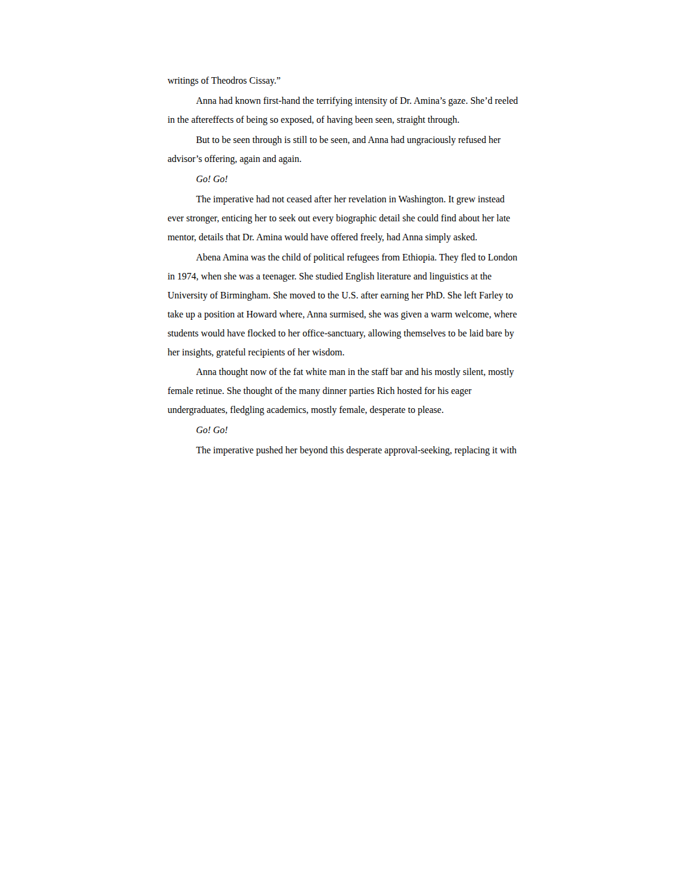writings of Theodros Cissay.”
Anna had known first-hand the terrifying intensity of Dr. Amina’s gaze. She’d reeled in the aftereffects of being so exposed, of having been seen, straight through.
But to be seen through is still to be seen, and Anna had ungraciously refused her advisor’s offering, again and again.
Go! Go!
The imperative had not ceased after her revelation in Washington. It grew instead ever stronger, enticing her to seek out every biographic detail she could find about her late mentor, details that Dr. Amina would have offered freely, had Anna simply asked.
Abena Amina was the child of political refugees from Ethiopia. They fled to London in 1974, when she was a teenager. She studied English literature and linguistics at the University of Birmingham. She moved to the U.S. after earning her PhD. She left Farley to take up a position at Howard where, Anna surmised, she was given a warm welcome, where students would have flocked to her office-sanctuary, allowing themselves to be laid bare by her insights, grateful recipients of her wisdom.
Anna thought now of the fat white man in the staff bar and his mostly silent, mostly female retinue. She thought of the many dinner parties Rich hosted for his eager undergraduates, fledgling academics, mostly female, desperate to please.
Go! Go!
The imperative pushed her beyond this desperate approval-seeking, replacing it with